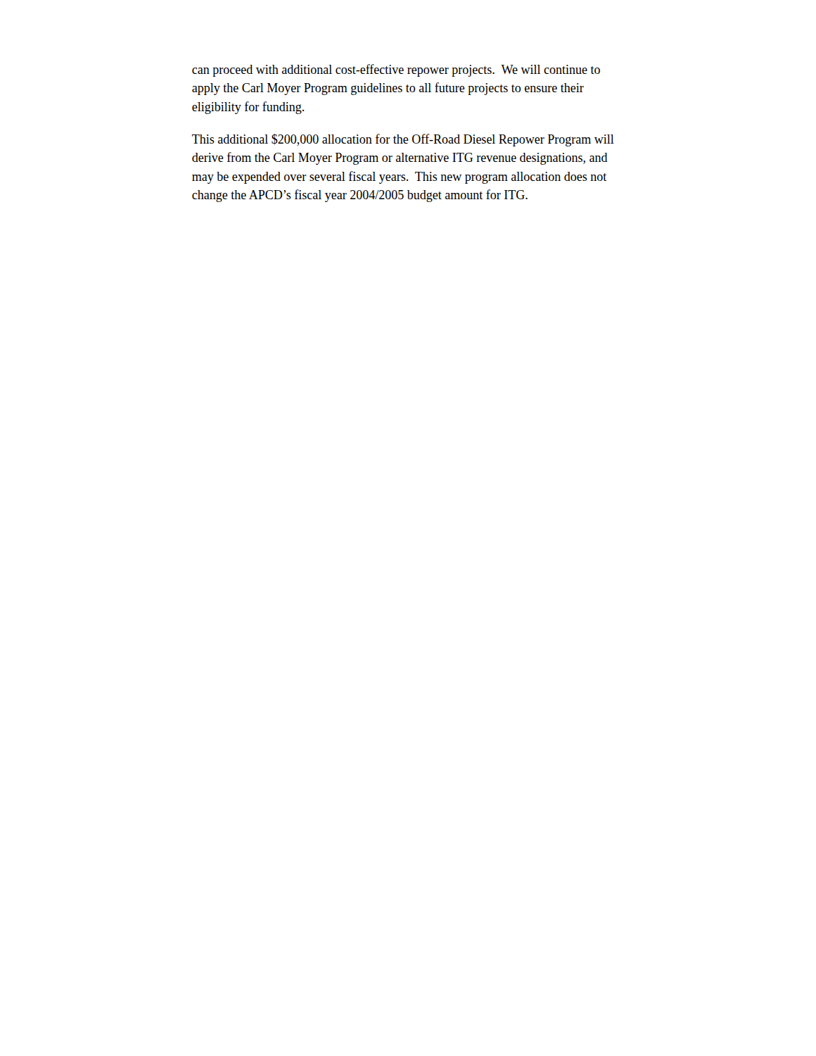can proceed with additional cost-effective repower projects. We will continue to apply the Carl Moyer Program guidelines to all future projects to ensure their eligibility for funding.
This additional $200,000 allocation for the Off-Road Diesel Repower Program will derive from the Carl Moyer Program or alternative ITG revenue designations, and may be expended over several fiscal years. This new program allocation does not change the APCD’s fiscal year 2004/2005 budget amount for ITG.